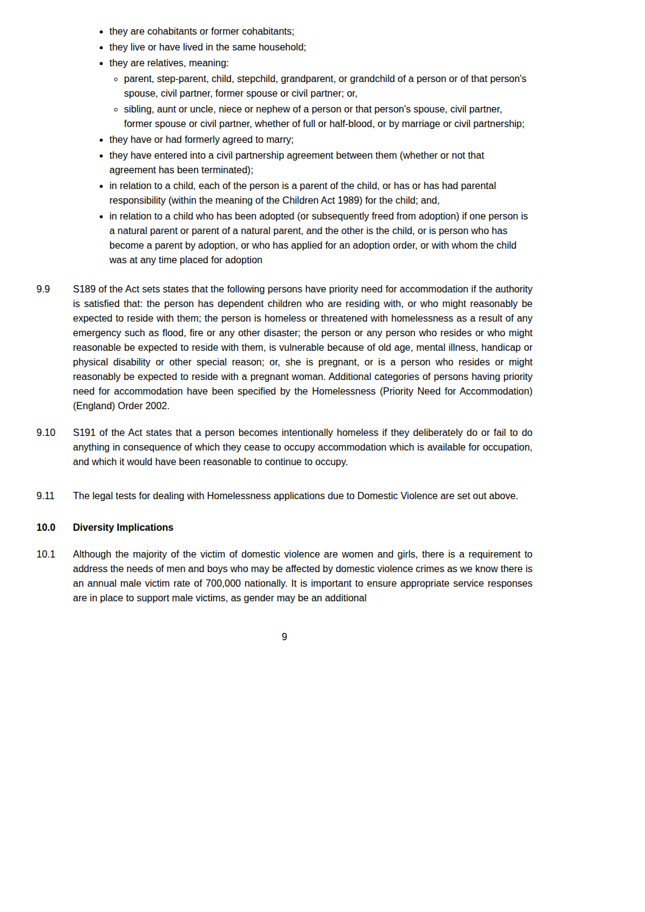they are cohabitants or former cohabitants;
they live or have lived in the same household;
they are relatives, meaning:
parent, step-parent, child, stepchild, grandparent, or grandchild of a person or of that person's spouse, civil partner, former spouse or civil partner; or,
sibling, aunt or uncle, niece or nephew of a person or that person's spouse, civil partner, former spouse or civil partner, whether of full or half-blood, or by marriage or civil partnership;
they have or had formerly agreed to marry;
they have entered into a civil partnership agreement between them (whether or not that agreement has been terminated);
in relation to a child, each of the person is a parent of the child, or has or has had parental responsibility (within the meaning of the Children Act 1989) for the child; and,
in relation to a child who has been adopted (or subsequently freed from adoption) if one person is a natural parent or parent of a natural parent, and the other is the child, or is person who has become a parent by adoption, or who has applied for an adoption order, or with whom the child was at any time placed for adoption
9.9
S189 of the Act sets states that the following persons have priority need for accommodation if the authority is satisfied that: the person has dependent children who are residing with, or who might reasonably be expected to reside with them; the person is homeless or threatened with homelessness as a result of any emergency such as flood, fire or any other disaster; the person or any person who resides or who might reasonable be expected to reside with them, is vulnerable because of old age, mental illness, handicap or physical disability or other special reason; or, she is pregnant, or is a person who resides or might reasonably be expected to reside with a pregnant woman. Additional categories of persons having priority need for accommodation have been specified by the Homelessness (Priority Need for Accommodation) (England) Order 2002.
9.10
S191 of the Act states that a person becomes intentionally homeless if they deliberately do or fail to do anything in consequence of which they cease to occupy accommodation which is available for occupation, and which it would have been reasonable to continue to occupy.
9.11
The legal tests for dealing with Homelessness applications due to Domestic Violence are set out above.
10.0
Diversity Implications
10.1
Although the majority of the victim of domestic violence are women and girls, there is a requirement to address the needs of men and boys who may be affected by domestic violence crimes as we know there is an annual male victim rate of 700,000 nationally. It is important to ensure appropriate service responses are in place to support male victims, as gender may be an additional
9